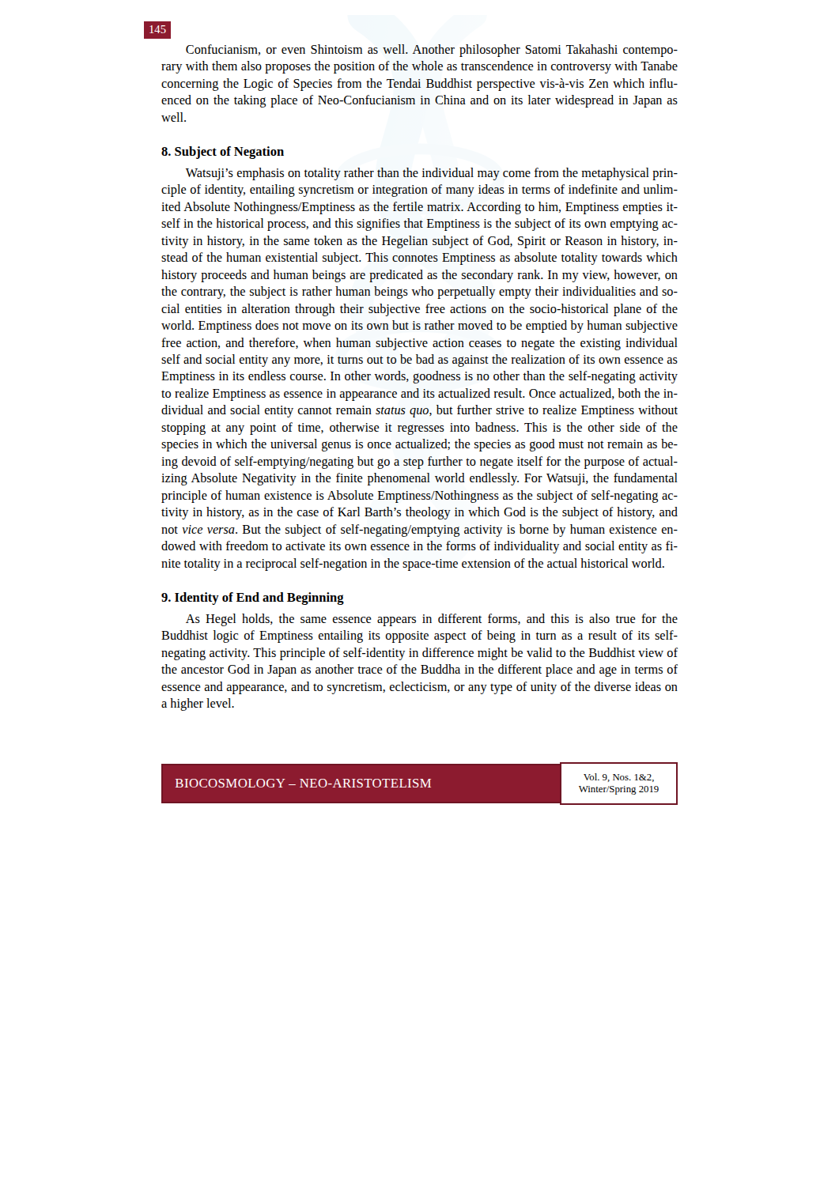145
Confucianism, or even Shintoism as well. Another philosopher Satomi Takahashi contemporary with them also proposes the position of the whole as transcendence in controversy with Tanabe concerning the Logic of Species from the Tendai Buddhist perspective vis-à-vis Zen which influenced on the taking place of Neo-Confucianism in China and on its later widespread in Japan as well.
8. Subject of Negation
Watsuji’s emphasis on totality rather than the individual may come from the metaphysical principle of identity, entailing syncretism or integration of many ideas in terms of indefinite and unlimited Absolute Nothingness/Emptiness as the fertile matrix. According to him, Emptiness empties itself in the historical process, and this signifies that Emptiness is the subject of its own emptying activity in history, in the same token as the Hegelian subject of God, Spirit or Reason in history, instead of the human existential subject. This connotes Emptiness as absolute totality towards which history proceeds and human beings are predicated as the secondary rank. In my view, however, on the contrary, the subject is rather human beings who perpetually empty their individualities and social entities in alteration through their subjective free actions on the socio-historical plane of the world. Emptiness does not move on its own but is rather moved to be emptied by human subjective free action, and therefore, when human subjective action ceases to negate the existing individual self and social entity any more, it turns out to be bad as against the realization of its own essence as Emptiness in its endless course. In other words, goodness is no other than the self-negating activity to realize Emptiness as essence in appearance and its actualized result. Once actualized, both the individual and social entity cannot remain status quo, but further strive to realize Emptiness without stopping at any point of time, otherwise it regresses into badness. This is the other side of the species in which the universal genus is once actualized; the species as good must not remain as being devoid of self-emptying/negating but go a step further to negate itself for the purpose of actualizing Absolute Negativity in the finite phenomenal world endlessly. For Watsuji, the fundamental principle of human existence is Absolute Emptiness/Nothingness as the subject of self-negating activity in history, as in the case of Karl Barth’s theology in which God is the subject of history, and not vice versa. But the subject of self-negating/emptying activity is borne by human existence endowed with freedom to activate its own essence in the forms of individuality and social entity as finite totality in a reciprocal self-negation in the space-time extension of the actual historical world.
9. Identity of End and Beginning
As Hegel holds, the same essence appears in different forms, and this is also true for the Buddhist logic of Emptiness entailing its opposite aspect of being in turn as a result of its self-negating activity. This principle of self-identity in difference might be valid to the Buddhist view of the ancestor God in Japan as another trace of the Buddha in the different place and age in terms of essence and appearance, and to syncretism, eclecticism, or any type of unity of the diverse ideas on a higher level.
BIOCOSMOLOGY – NEO-ARISTOTELISM
Vol. 9, Nos. 1&2, Winter/Spring 2019